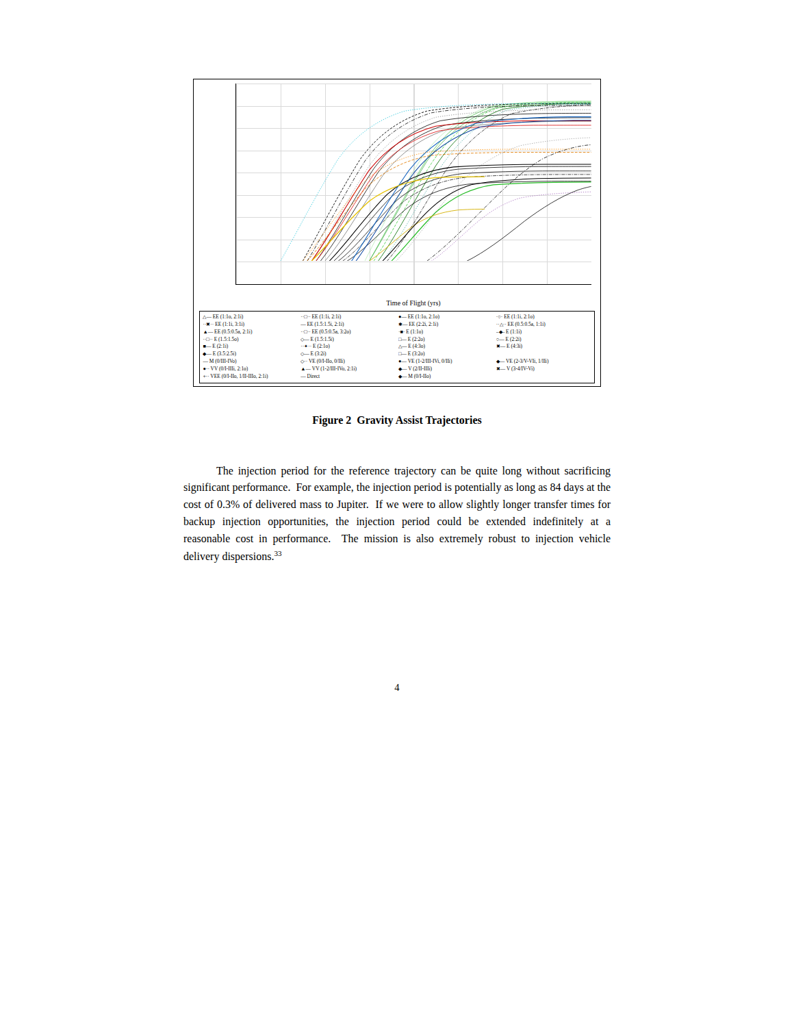Final Mass (kg)
25000
24000
23000
22000
21000
20000
19000
18000
17000
16000
4
4.5
5
5.5
6
6.5
7
7.5
8
Time of Flight (yrs)
△— EE (1:1o, 2:1i) ··□·· EE (1:1i, 2:1i) ●— EE (1:1o, 2:1o) ·○· EE (1:1i, 2:1o) ··✖·· EE (1:1i, 3:1i) — EE (1.5:1.5i, 2:1i) ✱— EE (2:2i, 2:1i) ··△·· EE (0.5:0.5a, 1:1i) ▲— EE (0.5:0.5a, 2:1i) ··□·· EE (0.5:0.5a, 3:2o) ·■· E (1:1o) –◆– E (1:1i) ··□·· E (1.5:1.5o) ◇— E (1.5:1.5i) □— E (2:2o) ○— E (2:2i) ■— E (2:1i) ··✦·· E (2:1o) △— E (4:3o) ✖— E (4:3i) ◆— E (3.5:2.5i) ◇— E (3:2i) □— E (3:2o) — M (0/III-IVo) ◇·· VE (0/I-IIo, 0/IIi) ●— VE (1-2/III-IVi, 0/IIi) ◆— VE (2-3/V-VIi, 1/IIi) ●·· VV (0/I-IIIi, 2:1o) ▲–– VV (1-2/III-IVo, 2:1i) ◆— V (2/II-IIIi) ✖— V (3-4/IV-Vi) +·· VEE (0/I-IIo, 1/II-IIIo, 2:1i) — Direct ◆— M (0/I-IIo)
Figure 2 Gravity Assist Trajectories
The injection period for the reference trajectory can be quite long without sacrificing significant performance. For example, the injection period is potentially as long as 84 days at the cost of 0.3% of delivered mass to Jupiter. If we were to allow slightly longer transfer times for backup injection opportunities, the injection period could be extended indefinitely at a reasonable cost in performance. The mission is also extremely robust to injection vehicle delivery dispersions.33
4